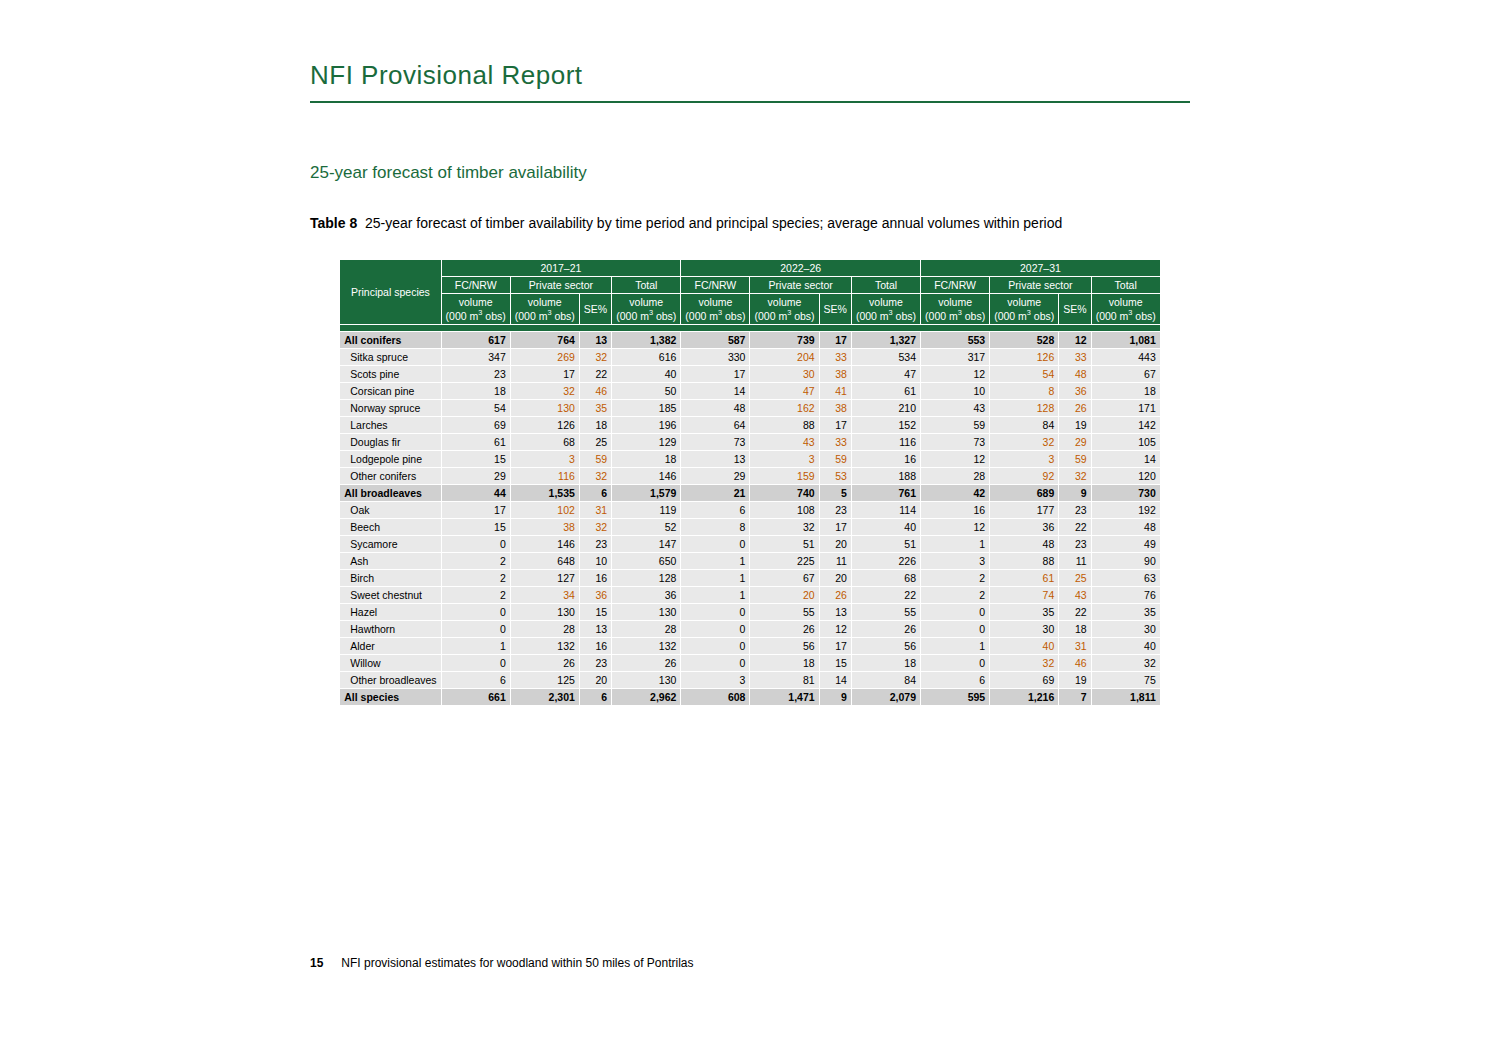NFI Provisional Report
25-year forecast of timber availability
Table 8 25-year forecast of timber availability by time period and principal species; average annual volumes within period
| Principal species | 2017–21 | 2022–26 | 2027–31 |
| --- | --- | --- | --- |
| FC/NRW | Private sector | Total | FC/NRW | Private sector | Total | FC/NRW | Private sector | Total |
| volume (000 m 3 obs) | volume (000 m 3 obs) | SE% | volume (000 m 3 obs) | volume (000 m 3 obs) | volume (000 m 3 obs) | SE% | volume (000 m 3 obs) | volume (000 m 3 obs) | volume (000 m 3 obs) | SE% | volume (000 m 3 obs) |
| All conifers | 617 | 764 | 13 | 1,382 | 587 | 739 | 17 | 1,327 | 553 | 528 | 12 | 1,081 |
| Sitka spruce | 347 | 269 | 32 | 616 | 330 | 204 | 33 | 534 | 317 | 126 | 33 | 443 |
| Scots pine | 23 | 17 | 22 | 40 | 17 | 30 | 38 | 47 | 12 | 54 | 48 | 67 |
| Corsican pine | 18 | 32 | 46 | 50 | 14 | 47 | 41 | 61 | 10 | 8 | 36 | 18 |
| Norway spruce | 54 | 130 | 35 | 185 | 48 | 162 | 38 | 210 | 43 | 128 | 26 | 171 |
| Larches | 69 | 126 | 18 | 196 | 64 | 88 | 17 | 152 | 59 | 84 | 19 | 142 |
| Douglas fir | 61 | 68 | 25 | 129 | 73 | 43 | 33 | 116 | 73 | 32 | 29 | 105 |
| Lodgepole pine | 15 | 3 | 59 | 18 | 13 | 3 | 59 | 16 | 12 | 3 | 59 | 14 |
| Other conifers | 29 | 116 | 32 | 146 | 29 | 159 | 53 | 188 | 28 | 92 | 32 | 120 |
| All broadleaves | 44 | 1,535 | 6 | 1,579 | 21 | 740 | 5 | 761 | 42 | 689 | 9 | 730 |
| Oak | 17 | 102 | 31 | 119 | 6 | 108 | 23 | 114 | 16 | 177 | 23 | 192 |
| Beech | 15 | 38 | 32 | 52 | 8 | 32 | 17 | 40 | 12 | 36 | 22 | 48 |
| Sycamore | 0 | 146 | 23 | 147 | 0 | 51 | 20 | 51 | 1 | 48 | 23 | 49 |
| Ash | 2 | 648 | 10 | 650 | 1 | 225 | 11 | 226 | 3 | 88 | 11 | 90 |
| Birch | 2 | 127 | 16 | 128 | 1 | 67 | 20 | 68 | 2 | 61 | 25 | 63 |
| Sweet chestnut | 2 | 34 | 36 | 36 | 1 | 20 | 26 | 22 | 2 | 74 | 43 | 76 |
| Hazel | 0 | 130 | 15 | 130 | 0 | 55 | 13 | 55 | 0 | 35 | 22 | 35 |
| Hawthorn | 0 | 28 | 13 | 28 | 0 | 26 | 12 | 26 | 0 | 30 | 18 | 30 |
| Alder | 1 | 132 | 16 | 132 | 0 | 56 | 17 | 56 | 1 | 40 | 31 | 40 |
| Willow | 0 | 26 | 23 | 26 | 0 | 18 | 15 | 18 | 0 | 32 | 46 | 32 |
| Other broadleaves | 6 | 125 | 20 | 130 | 3 | 81 | 14 | 84 | 6 | 69 | 19 | 75 |
| All species | 661 | 2,301 | 6 | 2,962 | 608 | 1,471 | 9 | 2,079 | 595 | 1,216 | 7 | 1,811 |
15 NFI provisional estimates for woodland within 50 miles of Pontrilas